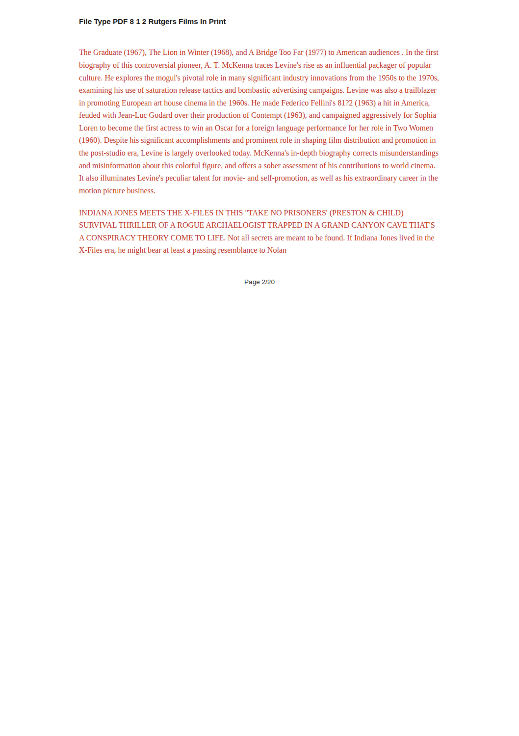File Type PDF 8 1 2 Rutgers Films In Print
The Graduate (1967), The Lion in Winter (1968), and A Bridge Too Far (1977) to American audiences . In the first biography of this controversial pioneer, A. T. McKenna traces Levine's rise as an influential packager of popular culture. He explores the mogul's pivotal role in many significant industry innovations from the 1950s to the 1970s, examining his use of saturation release tactics and bombastic advertising campaigns. Levine was also a trailblazer in promoting European art house cinema in the 1960s. He made Federico Fellini's 81?2 (1963) a hit in America, feuded with Jean-Luc Godard over their production of Contempt (1963), and campaigned aggressively for Sophia Loren to become the first actress to win an Oscar for a foreign language performance for her role in Two Women (1960). Despite his significant accomplishments and prominent role in shaping film distribution and promotion in the post-studio era, Levine is largely overlooked today. McKenna's in-depth biography corrects misunderstandings and misinformation about this colorful figure, and offers a sober assessment of his contributions to world cinema. It also illuminates Levine's peculiar talent for movie- and self-promotion, as well as his extraordinary career in the motion picture business.
INDIANA JONES MEETS THE X-FILES IN THIS "TAKE NO PRISONERS' (PRESTON & CHILD) SURVIVAL THRILLER OF A ROGUE ARCHAELOGIST TRAPPED IN A GRAND CANYON CAVE THAT'S A CONSPIRACY THEORY COME TO LIFE. Not all secrets are meant to be found. If Indiana Jones lived in the X-Files era, he might bear at least a passing resemblance to Nolan
Page 2/20